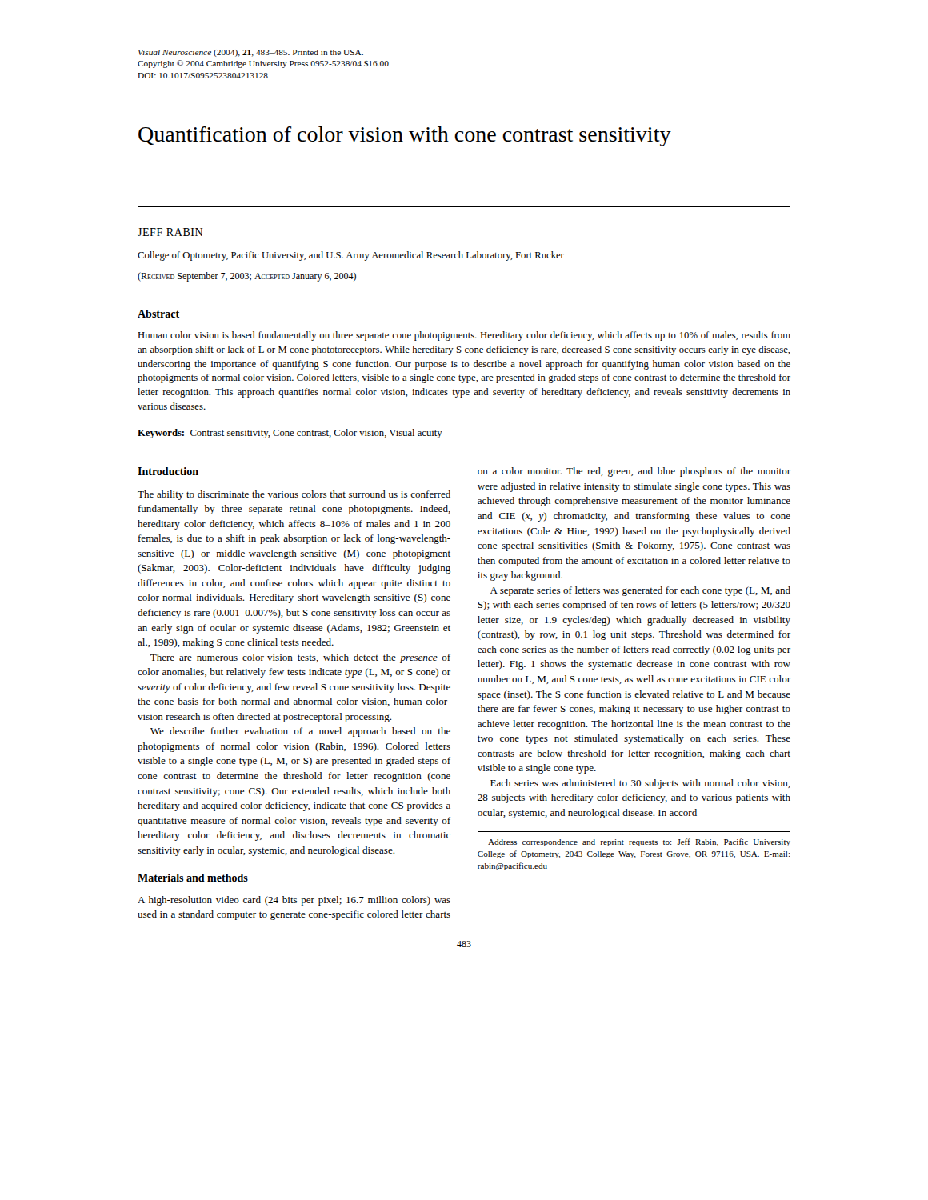Visual Neuroscience (2004), 21, 483–485. Printed in the USA.
Copyright © 2004 Cambridge University Press 0952-5238/04 $16.00
DOI: 10.1017/S0952523804213128
Quantification of color vision with cone contrast sensitivity
JEFF RABIN
College of Optometry, Pacific University, and U.S. Army Aeromedical Research Laboratory, Fort Rucker
(Received September 7, 2003; Accepted January 6, 2004)
Abstract
Human color vision is based fundamentally on three separate cone photopigments. Hereditary color deficiency, which affects up to 10% of males, results from an absorption shift or lack of L or M cone phototoreceptors. While hereditary S cone deficiency is rare, decreased S cone sensitivity occurs early in eye disease, underscoring the importance of quantifying S cone function. Our purpose is to describe a novel approach for quantifying human color vision based on the photopigments of normal color vision. Colored letters, visible to a single cone type, are presented in graded steps of cone contrast to determine the threshold for letter recognition. This approach quantifies normal color vision, indicates type and severity of hereditary deficiency, and reveals sensitivity decrements in various diseases.
Keywords: Contrast sensitivity, Cone contrast, Color vision, Visual acuity
Introduction
The ability to discriminate the various colors that surround us is conferred fundamentally by three separate retinal cone photopigments. Indeed, hereditary color deficiency, which affects 8–10% of males and 1 in 200 females, is due to a shift in peak absorption or lack of long-wavelength-sensitive (L) or middle-wavelength-sensitive (M) cone photopigment (Sakmar, 2003). Color-deficient individuals have difficulty judging differences in color, and confuse colors which appear quite distinct to color-normal individuals. Hereditary short-wavelength-sensitive (S) cone deficiency is rare (0.001–0.007%), but S cone sensitivity loss can occur as an early sign of ocular or systemic disease (Adams, 1982; Greenstein et al., 1989), making S cone clinical tests needed.
There are numerous color-vision tests, which detect the presence of color anomalies, but relatively few tests indicate type (L, M, or S cone) or severity of color deficiency, and few reveal S cone sensitivity loss. Despite the cone basis for both normal and abnormal color vision, human color-vision research is often directed at postreceptoral processing.
We describe further evaluation of a novel approach based on the photopigments of normal color vision (Rabin, 1996). Colored letters visible to a single cone type (L, M, or S) are presented in graded steps of cone contrast to determine the threshold for letter recognition (cone contrast sensitivity; cone CS). Our extended results, which include both hereditary and acquired color deficiency, indicate that cone CS provides a quantitative measure of normal color vision, reveals type and severity of hereditary color deficiency, and discloses decrements in chromatic sensitivity early in ocular, systemic, and neurological disease.
Materials and methods
A high-resolution video card (24 bits per pixel; 16.7 million colors) was used in a standard computer to generate cone-specific colored letter charts on a color monitor. The red, green, and blue phosphors of the monitor were adjusted in relative intensity to stimulate single cone types. This was achieved through comprehensive measurement of the monitor luminance and CIE (x, y) chromaticity, and transforming these values to cone excitations (Cole & Hine, 1992) based on the psychophysically derived cone spectral sensitivities (Smith & Pokorny, 1975). Cone contrast was then computed from the amount of excitation in a colored letter relative to its gray background.
A separate series of letters was generated for each cone type (L, M, and S); with each series comprised of ten rows of letters (5 letters/row; 20/320 letter size, or 1.9 cycles/deg) which gradually decreased in visibility (contrast), by row, in 0.1 log unit steps. Threshold was determined for each cone series as the number of letters read correctly (0.02 log units per letter). Fig. 1 shows the systematic decrease in cone contrast with row number on L, M, and S cone tests, as well as cone excitations in CIE color space (inset). The S cone function is elevated relative to L and M because there are far fewer S cones, making it necessary to use higher contrast to achieve letter recognition. The horizontal line is the mean contrast to the two cone types not stimulated systematically on each series. These contrasts are below threshold for letter recognition, making each chart visible to a single cone type.
Each series was administered to 30 subjects with normal color vision, 28 subjects with hereditary color deficiency, and to various patients with ocular, systemic, and neurological disease. In accord
Address correspondence and reprint requests to: Jeff Rabin, Pacific University College of Optometry, 2043 College Way, Forest Grove, OR 97116, USA. E-mail: rabin@pacificu.edu
483